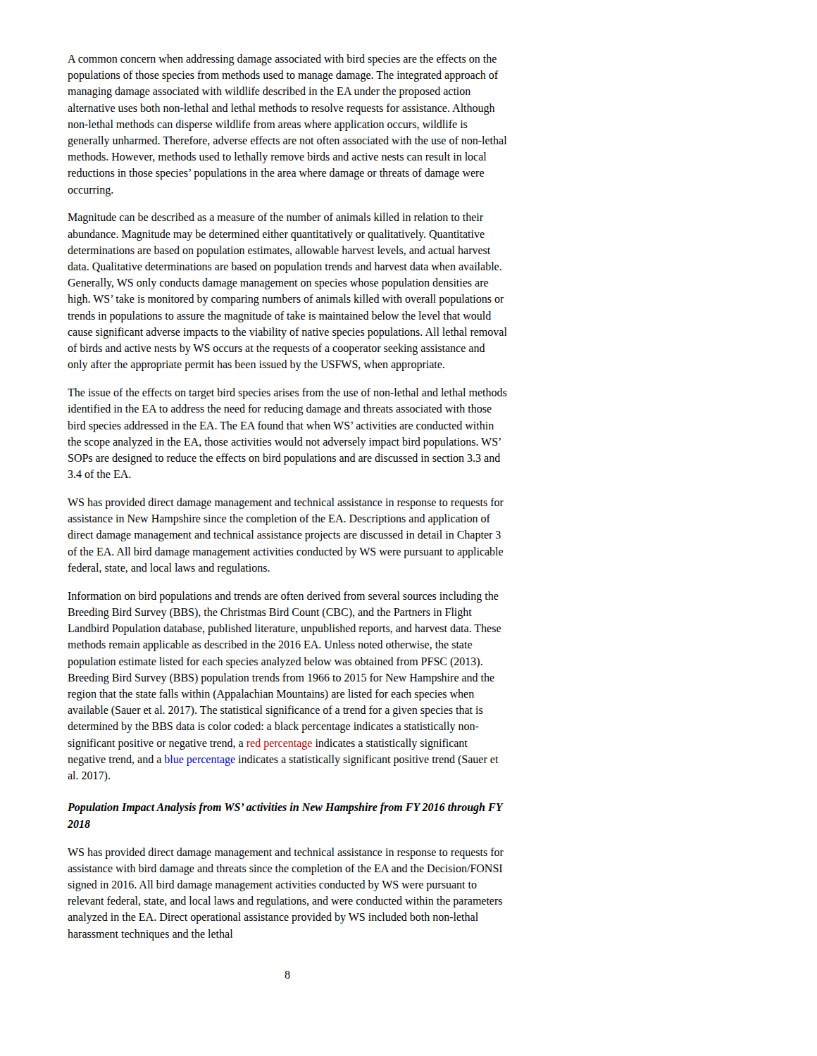A common concern when addressing damage associated with bird species are the effects on the populations of those species from methods used to manage damage. The integrated approach of managing damage associated with wildlife described in the EA under the proposed action alternative uses both non-lethal and lethal methods to resolve requests for assistance. Although non-lethal methods can disperse wildlife from areas where application occurs, wildlife is generally unharmed. Therefore, adverse effects are not often associated with the use of non-lethal methods. However, methods used to lethally remove birds and active nests can result in local reductions in those species’ populations in the area where damage or threats of damage were occurring.
Magnitude can be described as a measure of the number of animals killed in relation to their abundance. Magnitude may be determined either quantitatively or qualitatively. Quantitative determinations are based on population estimates, allowable harvest levels, and actual harvest data. Qualitative determinations are based on population trends and harvest data when available. Generally, WS only conducts damage management on species whose population densities are high. WS’ take is monitored by comparing numbers of animals killed with overall populations or trends in populations to assure the magnitude of take is maintained below the level that would cause significant adverse impacts to the viability of native species populations. All lethal removal of birds and active nests by WS occurs at the requests of a cooperator seeking assistance and only after the appropriate permit has been issued by the USFWS, when appropriate.
The issue of the effects on target bird species arises from the use of non-lethal and lethal methods identified in the EA to address the need for reducing damage and threats associated with those bird species addressed in the EA. The EA found that when WS’ activities are conducted within the scope analyzed in the EA, those activities would not adversely impact bird populations. WS’ SOPs are designed to reduce the effects on bird populations and are discussed in section 3.3 and 3.4 of the EA.
WS has provided direct damage management and technical assistance in response to requests for assistance in New Hampshire since the completion of the EA. Descriptions and application of direct damage management and technical assistance projects are discussed in detail in Chapter 3 of the EA. All bird damage management activities conducted by WS were pursuant to applicable federal, state, and local laws and regulations.
Information on bird populations and trends are often derived from several sources including the Breeding Bird Survey (BBS), the Christmas Bird Count (CBC), and the Partners in Flight Landbird Population database, published literature, unpublished reports, and harvest data. These methods remain applicable as described in the 2016 EA. Unless noted otherwise, the state population estimate listed for each species analyzed below was obtained from PFSC (2013). Breeding Bird Survey (BBS) population trends from 1966 to 2015 for New Hampshire and the region that the state falls within (Appalachian Mountains) are listed for each species when available (Sauer et al. 2017). The statistical significance of a trend for a given species that is determined by the BBS data is color coded: a black percentage indicates a statistically non-significant positive or negative trend, a red percentage indicates a statistically significant negative trend, and a blue percentage indicates a statistically significant positive trend (Sauer et al. 2017).
Population Impact Analysis from WS’ activities in New Hampshire from FY 2016 through FY 2018
WS has provided direct damage management and technical assistance in response to requests for assistance with bird damage and threats since the completion of the EA and the Decision/FONSI signed in 2016. All bird damage management activities conducted by WS were pursuant to relevant federal, state, and local laws and regulations, and were conducted within the parameters analyzed in the EA. Direct operational assistance provided by WS included both non-lethal harassment techniques and the lethal
8